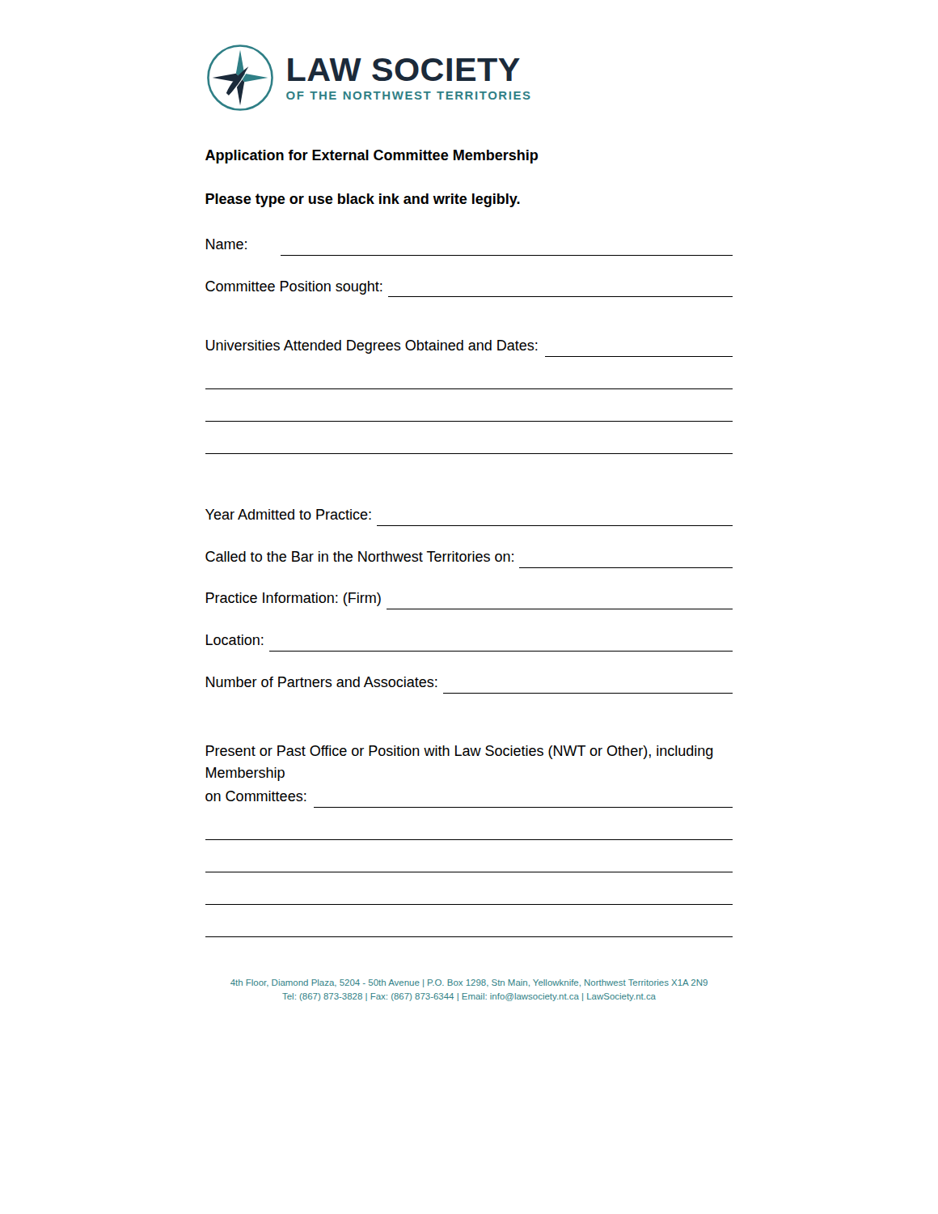LAW SOCIETY
OF THE NORTHWEST TERRITORIES
Application for External Committee Membership
Please type or use black ink and write legibly.
Name:
Committee Position sought:
Universities Attended Degrees Obtained and Dates:
Year Admitted to Practice:
Called to the Bar in the Northwest Territories on:
Practice Information: (Firm)
Location:
Number of Partners and Associates:
Present or Past Office or Position with Law Societies (NWT or Other), including Membership
on Committees:
4th Floor, Diamond Plaza, 5204 - 50th Avenue | P.O. Box 1298, Stn Main, Yellowknife, Northwest Territories X1A 2N9
Tel: (867) 873-3828 | Fax: (867) 873-6344 | Email: info@lawsociety.nt.ca | LawSociety.nt.ca